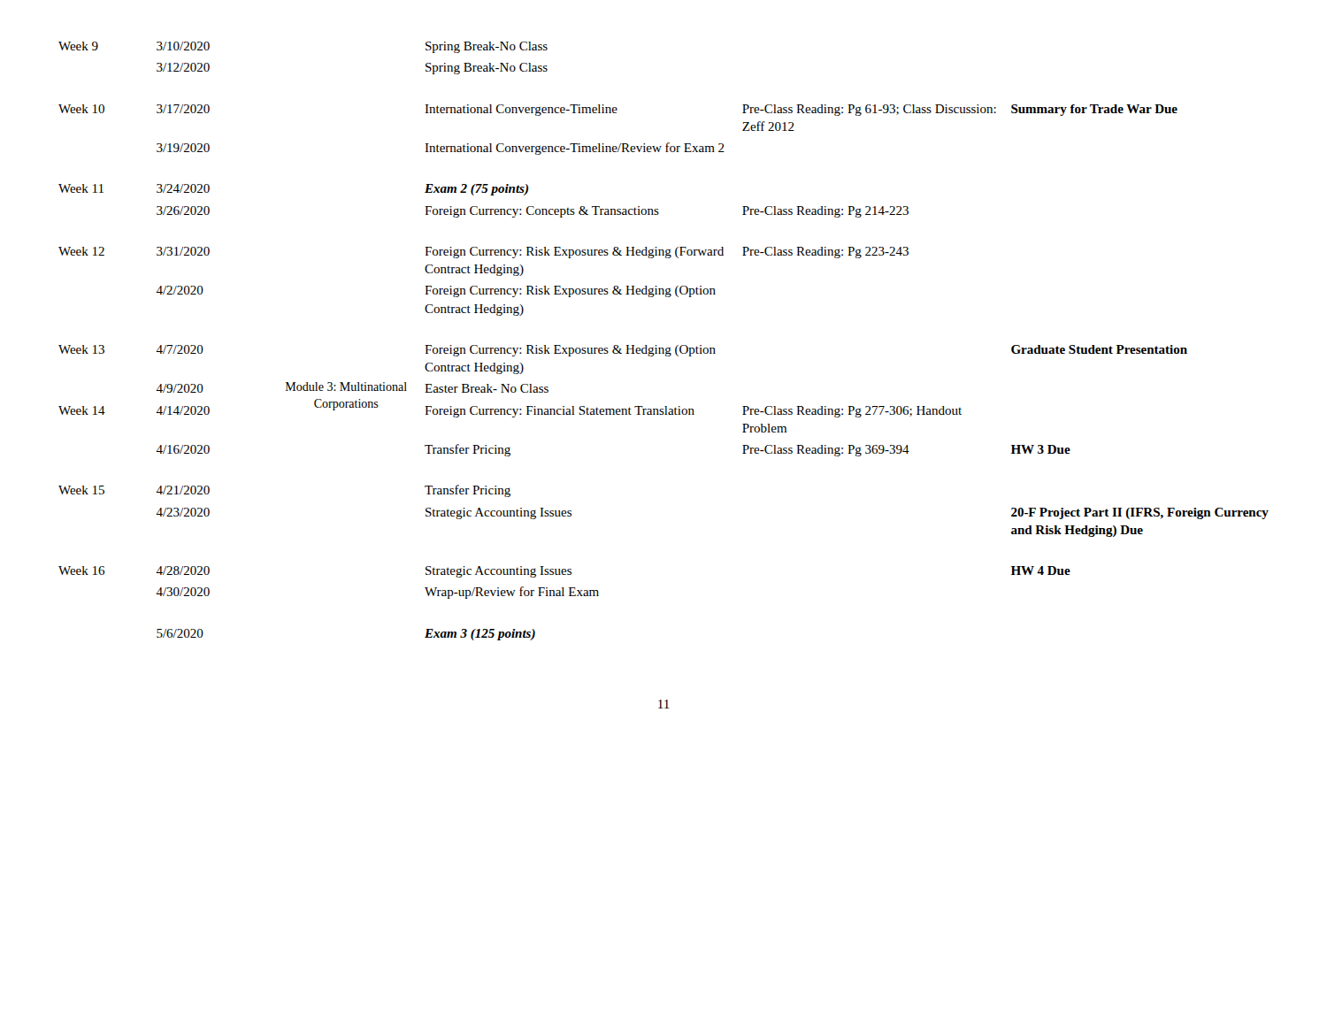| Week 9 | 3/10/2020 | | Spring Break-No Class | | |
| | 3/12/2020 | | Spring Break-No Class | | |
| Week 10 | 3/17/2020 | | International Convergence-Timeline | Pre-Class Reading: Pg 61-93; Class Discussion: Zeff 2012 | Summary for Trade War Due |
| | 3/19/2020 | | International Convergence-Timeline/Review for Exam 2 | | |
| Week 11 | 3/24/2020 | | Exam 2 (75 points) | | |
| | 3/26/2020 | | Foreign Currency: Concepts & Transactions | Pre-Class Reading: Pg 214-223 | |
| Week 12 | 3/31/2020 | | Foreign Currency: Risk Exposures & Hedging (Forward Contract Hedging) | Pre-Class Reading: Pg 223-243 | |
| | 4/2/2020 | | Foreign Currency: Risk Exposures & Hedging (Option Contract Hedging) | | |
| Week 13 | 4/7/2020 | | Foreign Currency: Risk Exposures & Hedging (Option Contract Hedging) | | Graduate Student Presentation |
| | 4/9/2020 | Module 3: Multinational Corporations | Easter Break- No Class | | |
| Week 14 | 4/14/2020 | Foreign Currency: Financial Statement Translation | Pre-Class Reading: Pg 277-306; Handout Problem | |
| | 4/16/2020 | Transfer Pricing | Pre-Class Reading: Pg 369-394 | HW 3 Due |
| Week 15 | 4/21/2020 | | Transfer Pricing | | |
| | 4/23/2020 | | Strategic Accounting Issues | | 20-F Project Part II (IFRS, Foreign Currency and Risk Hedging) Due |
| Week 16 | 4/28/2020 | | Strategic Accounting Issues | | HW 4 Due |
| | 4/30/2020 | | Wrap-up/Review for Final Exam | | |
| | 5/6/2020 | | Exam 3 (125 points) | | |
11